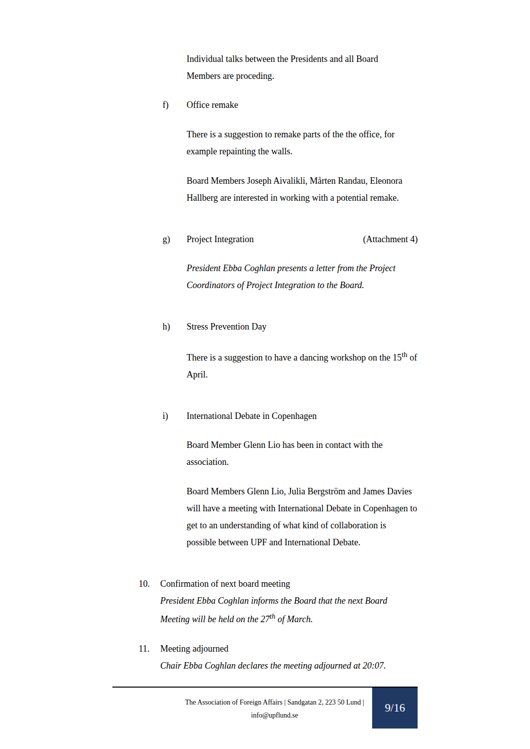Individual talks between the Presidents and all Board Members are proceding.
f)
Office remake
There is a suggestion to remake parts of the the office, for example repainting the walls.
Board Members Joseph Aivalikli, Mårten Randau, Eleonora Hallberg are interested in working with a potential remake.
g)
(Attachment 4) Project Integration
President Ebba Coghlan presents a letter from the Project Coordinators of Project Integration to the Board.
h)
Stress Prevention Day
There is a suggestion to have a dancing workshop on the 15th of April.
i)
International Debate in Copenhagen
Board Member Glenn Lio has been in contact with the association.
Board Members Glenn Lio, Julia Bergström and James Davies will have a meeting with International Debate in Copenhagen to get to an understanding of what kind of collaboration is possible between UPF and International Debate.
10.
Confirmation of next board meeting
President Ebba Coghlan informs the Board that the next Board Meeting will be held on the 27th of March.
11.
Meeting adjourned
Chair Ebba Coghlan declares the meeting adjourned at 20:07.
The Association of Foreign Affairs | Sandgatan 2, 223 50 Lund | info@upflund.se
9/16